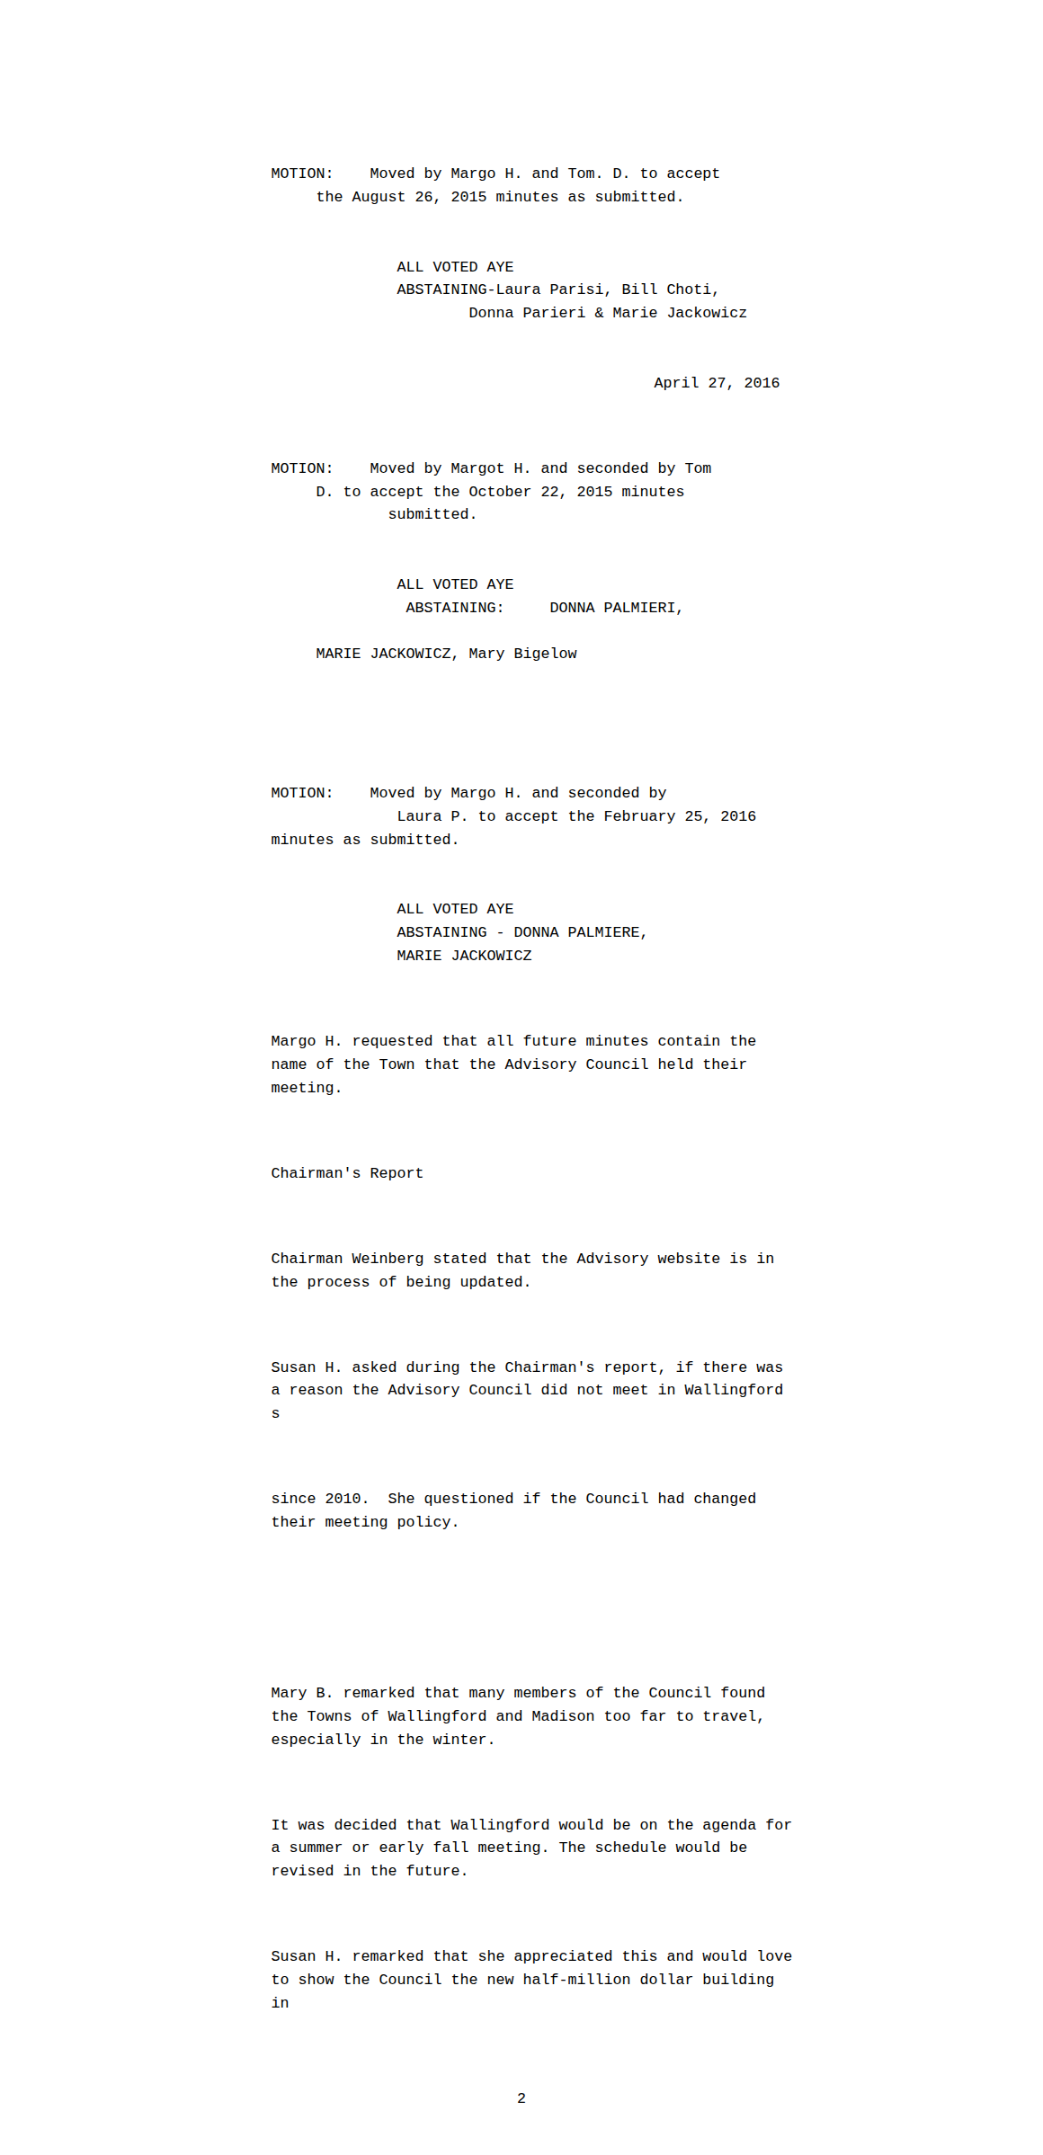MOTION: Moved by Margo H. and Tom. D. to accept the August 26, 2015 minutes as submitted.
ALL VOTED AYE ABSTAINING-Laura Parisi, Bill Choti, Donna Parieri & Marie Jackowicz
April 27, 2016
MOTION: Moved by Margot H. and seconded by Tom D. to accept the October 22, 2015 minutes submitted.
ALL VOTED AYE ABSTAINING: DONNA PALMIERI,
MARIE JACKOWICZ, Mary Bigelow
MOTION: Moved by Margo H. and seconded by Laura P. to accept the February 25, 2016 minutes as submitted.
ALL VOTED AYE ABSTAINING - DONNA PALMIERE, MARIE JACKOWICZ
Margo H. requested that all future minutes contain the name of the Town that the Advisory Council held their meeting.
Chairman's Report
Chairman Weinberg stated that the Advisory website is in the process of being updated.
Susan H. asked during the Chairman's report, if there was a reason the Advisory Council did not meet in Wallingford s
since 2010. She questioned if the Council had changed their meeting policy.
Mary B. remarked that many members of the Council found the Towns of Wallingford and Madison too far to travel, especially in the winter.
It was decided that Wallingford would be on the agenda for a summer or early fall meeting. The schedule would be revised in the future.
Susan H. remarked that she appreciated this and would love to show the Council the new half-million dollar building in
2